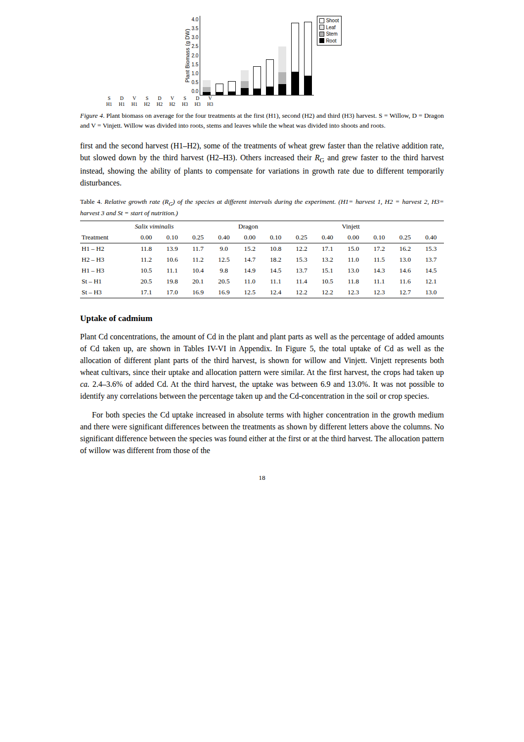Plant Biomass (g DW)
4.0 3.5 3.0 2.5 2.0 1.5 1.0 0.5 0.0
Shoot
Leaf
Stem
Root
S
H1 D
H1 V
H1 S
H2 D
H2 V
H2 S
H3 D
H3 V
H3
Figure 4. Plant biomass on average for the four treatments at the first (H1), second (H2) and third (H3) harvest. S = Willow, D = Dragon and V = Vinjett. Willow was divided into roots, stems and leaves while the wheat was divided into shoots and roots.
first and the second harvest (H1–H2), some of the treatments of wheat grew faster than the relative addition rate, but slowed down by the third harvest (H2–H3). Others increased their RG and grew faster to the third harvest instead, showing the ability of plants to compensate for variations in growth rate due to different temporarily disturbances.
Table 4. Relative growth rate (RG) of the species at different intervals during the experiment. (H1= harvest 1, H2 = harvest 2, H3= harvest 3 and St = start of nutrition.)
| | Salix viminalis | Dragon | Vinjett |
| --- | --- | --- | --- |
| Treatment | 0.00 | 0.10 | 0.25 | 0.40 | 0.00 | 0.10 | 0.25 | 0.40 | 0.00 | 0.10 | 0.25 | 0.40 |
| H1 – H2 | 11.8 | 13.9 | 11.7 | 9.0 | 15.2 | 10.8 | 12.2 | 17.1 | 15.0 | 17.2 | 16.2 | 15.3 |
| H2 – H3 | 11.2 | 10.6 | 11.2 | 12.5 | 14.7 | 18.2 | 15.3 | 13.2 | 11.0 | 11.5 | 13.0 | 13.7 |
| H1 – H3 | 10.5 | 11.1 | 10.4 | 9.8 | 14.9 | 14.5 | 13.7 | 15.1 | 13.0 | 14.3 | 14.6 | 14.5 |
| St – H1 | 20.5 | 19.8 | 20.1 | 20.5 | 11.0 | 11.1 | 11.4 | 10.5 | 11.8 | 11.1 | 11.6 | 12.1 |
| St – H3 | 17.1 | 17.0 | 16.9 | 16.9 | 12.5 | 12.4 | 12.2 | 12.2 | 12.3 | 12.3 | 12.7 | 13.0 |
Uptake of cadmium
Plant Cd concentrations, the amount of Cd in the plant and plant parts as well as the percentage of added amounts of Cd taken up, are shown in Tables IV-VI in Appendix. In Figure 5, the total uptake of Cd as well as the allocation of different plant parts of the third harvest, is shown for willow and Vinjett. Vinjett represents both wheat cultivars, since their uptake and allocation pattern were similar. At the first harvest, the crops had taken up ca. 2.4–3.6% of added Cd. At the third harvest, the uptake was between 6.9 and 13.0%. It was not possible to identify any correlations between the percentage taken up and the Cd-concentration in the soil or crop species.
For both species the Cd uptake increased in absolute terms with higher concentration in the growth medium and there were significant differences between the treatments as shown by different letters above the columns. No significant difference between the species was found either at the first or at the third harvest. The allocation pattern of willow was different from those of the
18